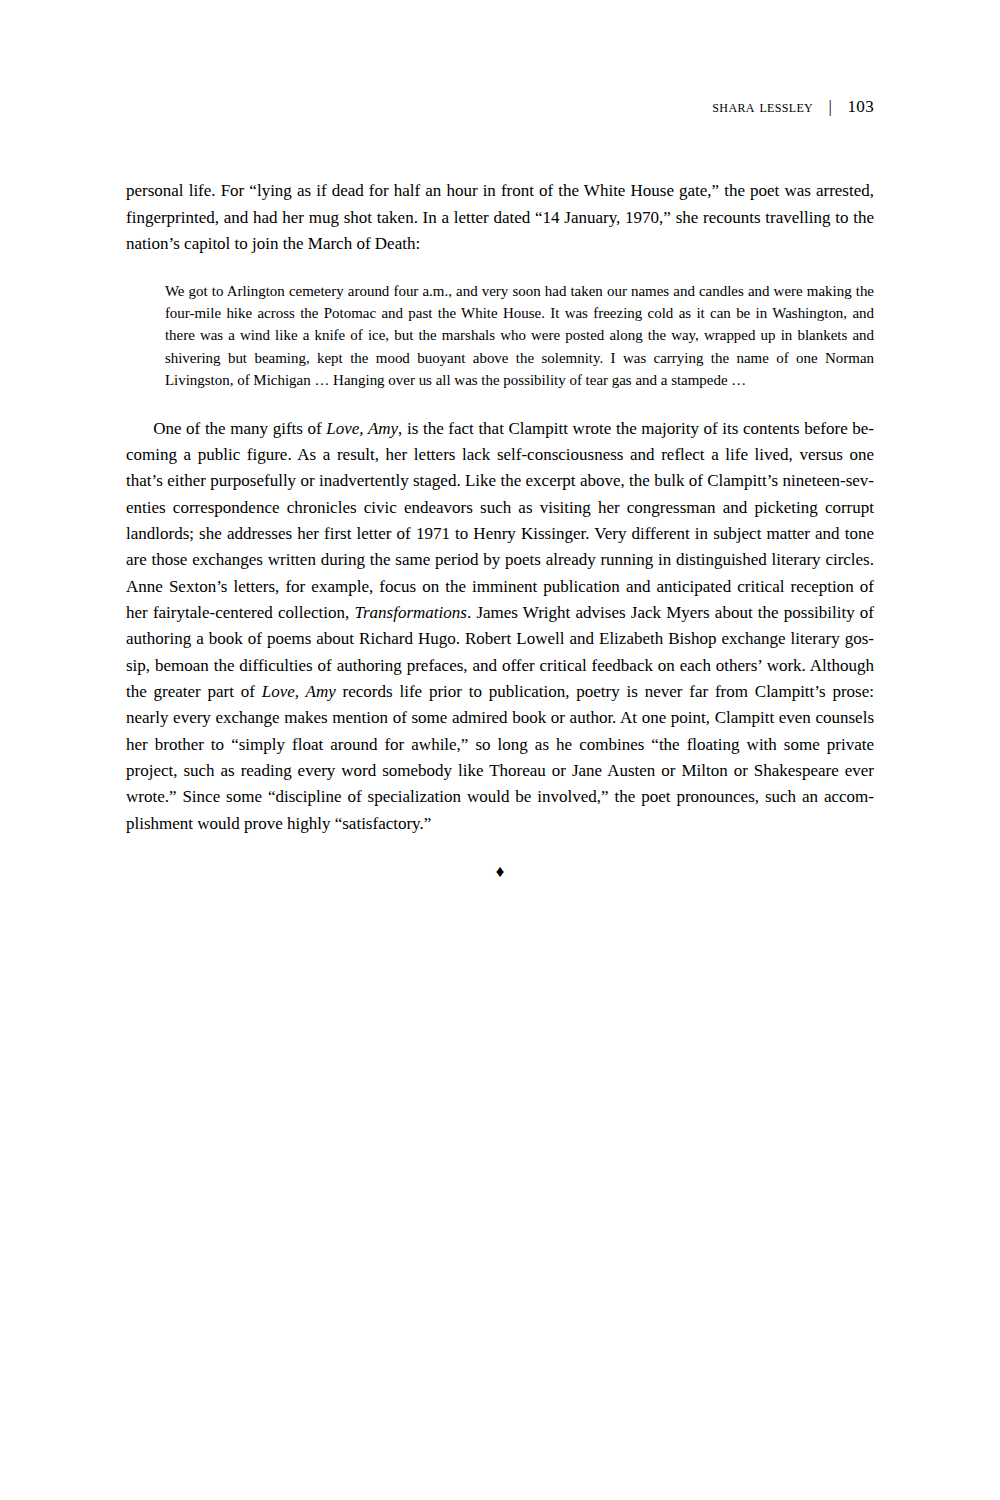Shara Lessley|103
personal life. For “lying as if dead for half an hour in front of the White House gate,” the poet was arrested, fingerprinted, and had her mug shot taken. In a letter dated “14 January, 1970,” she recounts travelling to the nation’s capitol to join the March of Death:
We got to Arlington cemetery around four a.m., and very soon had taken our names and candles and were making the four-mile hike across the Potomac and past the White House. It was freezing cold as it can be in Washington, and there was a wind like a knife of ice, but the marshals who were posted along the way, wrapped up in blankets and shivering but beaming, kept the mood buoyant above the solemnity. I was carrying the name of one Norman Livingston, of Michigan … Hanging over us all was the possibility of tear gas and a stampede …
One of the many gifts of Love, Amy, is the fact that Clampitt wrote the majority of its contents before becoming a public figure. As a result, her letters lack self-consciousness and reflect a life lived, versus one that’s either purposefully or inadvertently staged. Like the excerpt above, the bulk of Clampitt’s nineteen-seventies correspondence chronicles civic endeavors such as visiting her congressman and picketing corrupt landlords; she addresses her first letter of 1971 to Henry Kissinger. Very different in subject matter and tone are those exchanges written during the same period by poets already running in distinguished literary circles. Anne Sexton’s letters, for example, focus on the imminent publication and anticipated critical reception of her fairytale-centered collection, Transformations. James Wright advises Jack Myers about the possibility of authoring a book of poems about Richard Hugo. Robert Lowell and Elizabeth Bishop exchange literary gossip, bemoan the difficulties of authoring prefaces, and offer critical feedback on each others’ work. Although the greater part of Love, Amy records life prior to publication, poetry is never far from Clampitt’s prose: nearly every exchange makes mention of some admired book or author. At one point, Clampitt even counsels her brother to “simply float around for awhile,” so long as he combines “the floating with some private project, such as reading every word somebody like Thoreau or Jane Austen or Milton or Shakespeare ever wrote.” Since some “discipline of specialization would be involved,” the poet pronounces, such an accomplishment would prove highly “satisfactory.”
♦